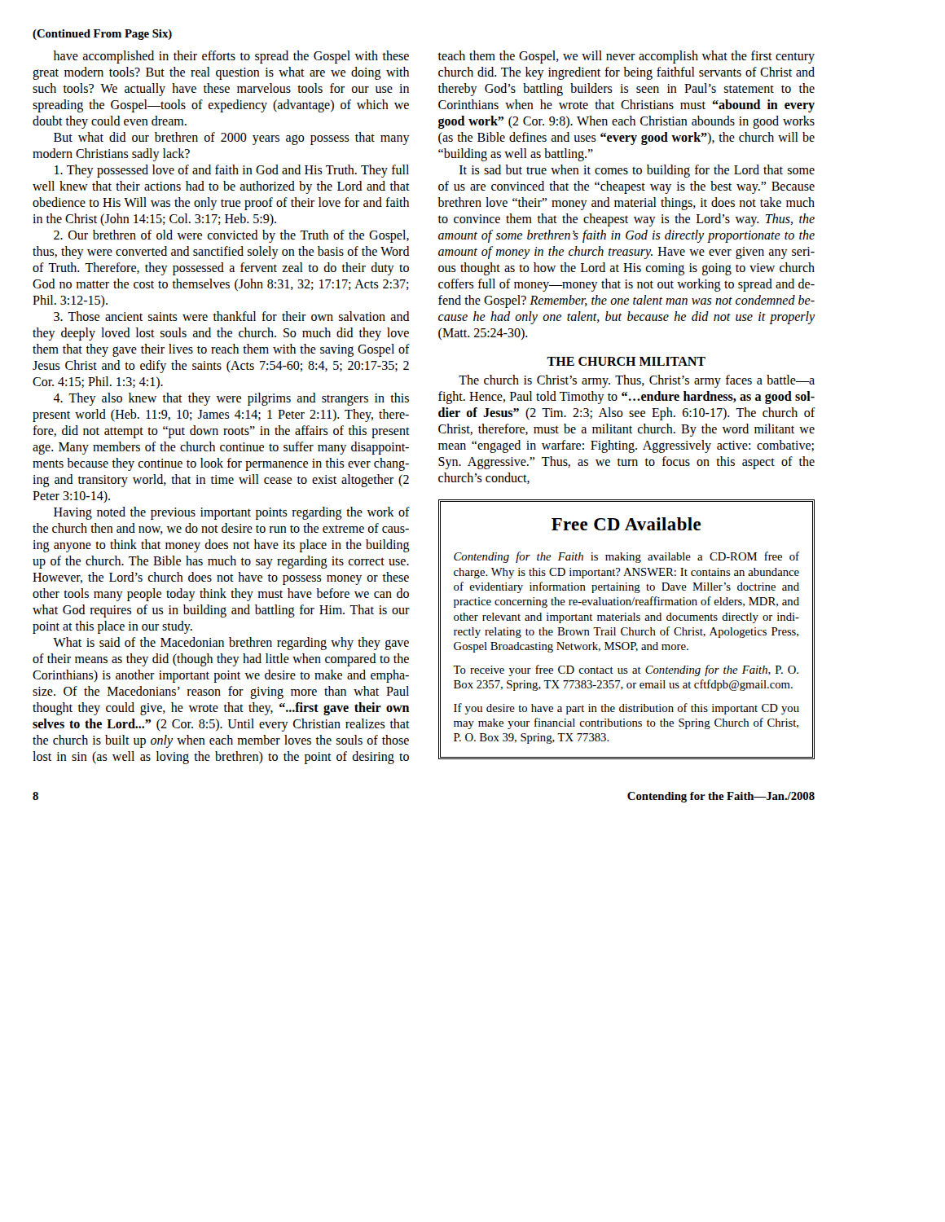(Continued From Page Six)
have accomplished in their efforts to spread the Gospel with these great modern tools? But the real question is what are we doing with such tools? We actually have these marvelous tools for our use in spreading the Gospel—tools of expediency (advantage) of which we doubt they could even dream.
But what did our brethren of 2000 years ago possess that many modern Christians sadly lack?
1. They possessed love of and faith in God and His Truth. They full well knew that their actions had to be authorized by the Lord and that obedience to His Will was the only true proof of their love for and faith in the Christ (John 14:15; Col. 3:17; Heb. 5:9).
2. Our brethren of old were convicted by the Truth of the Gospel, thus, they were converted and sanctified solely on the basis of the Word of Truth. Therefore, they possessed a fervent zeal to do their duty to God no matter the cost to themselves (John 8:31, 32; 17:17; Acts 2:37; Phil. 3:12-15).
3. Those ancient saints were thankful for their own salvation and they deeply loved lost souls and the church. So much did they love them that they gave their lives to reach them with the saving Gospel of Jesus Christ and to edify the saints (Acts 7:54-60; 8:4, 5; 20:17-35; 2 Cor. 4:15; Phil. 1:3; 4:1).
4. They also knew that they were pilgrims and strangers in this present world (Heb. 11:9, 10; James 4:14; 1 Peter 2:11). They, therefore, did not attempt to “put down roots” in the affairs of this present age. Many members of the church continue to suffer many disappointments because they continue to look for permanence in this ever changing and transitory world, that in time will cease to exist altogether (2 Peter 3:10-14).
Having noted the previous important points regarding the work of the church then and now, we do not desire to run to the extreme of causing anyone to think that money does not have its place in the building up of the church. The Bible has much to say regarding its correct use. However, the Lord’s church does not have to possess money or these other tools many people today think they must have before we can do what God requires of us in building and battling for Him. That is our point at this place in our study.
What is said of the Macedonian brethren regarding why they gave of their means as they did (though they had little when compared to the Corinthians) is another important point we desire to make and emphasize. Of the Macedonians’ reason for giving more than what Paul thought they could give, he wrote that they, “...first gave their own selves to the Lord...” (2 Cor. 8:5). Until every Christian realizes that the church is built up only when each member loves the souls of those lost in sin (as well as loving the brethren) to the point of desiring to teach them the Gospel, we will never accomplish what the first century church did. The key ingredient for being faithful servants of Christ and thereby God’s battling builders is seen in Paul’s statement to the Corinthians when he wrote that Christians must “abound in every good work” (2 Cor. 9:8). When each Christian abounds in good works (as the Bible defines and uses “every good work”), the church will be “building as well as battling.”
It is sad but true when it comes to building for the Lord that some of us are convinced that the “cheapest way is the best way.” Because brethren love “their” money and material things, it does not take much to convince them that the cheapest way is the Lord’s way. Thus, the amount of some brethren’s faith in God is directly proportionate to the amount of money in the church treasury. Have we ever given any serious thought as to how the Lord at His coming is going to view church coffers full of money—money that is not out working to spread and defend the Gospel? Remember, the one talent man was not condemned because he had only one talent, but because he did not use it properly (Matt. 25:24-30).
The Church Militant
The church is Christ’s army. Thus, Christ’s army faces a battle—a fight. Hence, Paul told Timothy to “…endure hardness, as a good soldier of Jesus” (2 Tim. 2:3; Also see Eph. 6:10-17). The church of Christ, therefore, must be a militant church. By the word militant we mean “engaged in warfare: Fighting. Aggressively active: combative; Syn. Aggressive.” Thus, as we turn to focus on this aspect of the church’s conduct,
Free CD Available
Contending for the Faith is making available a CD-ROM free of charge. Why is this CD important? ANSWER: It contains an abundance of evidentiary information pertaining to Dave Miller’s doctrine and practice concerning the re-evaluation/reaffirmation of elders, MDR, and other relevant and important materials and documents directly or indirectly relating to the Brown Trail Church of Christ, Apologetics Press, Gospel Broadcasting Network, MSOP, and more.
To receive your free CD contact us at Contending for the Faith, P. O. Box 2357, Spring, TX 77383-2357, or email us at cftfdpb@gmail.com.
If you desire to have a part in the distribution of this important CD you may make your financial contributions to the Spring Church of Christ, P. O. Box 39, Spring, TX 77383.
8 Contending for the Faith—Jan./2008